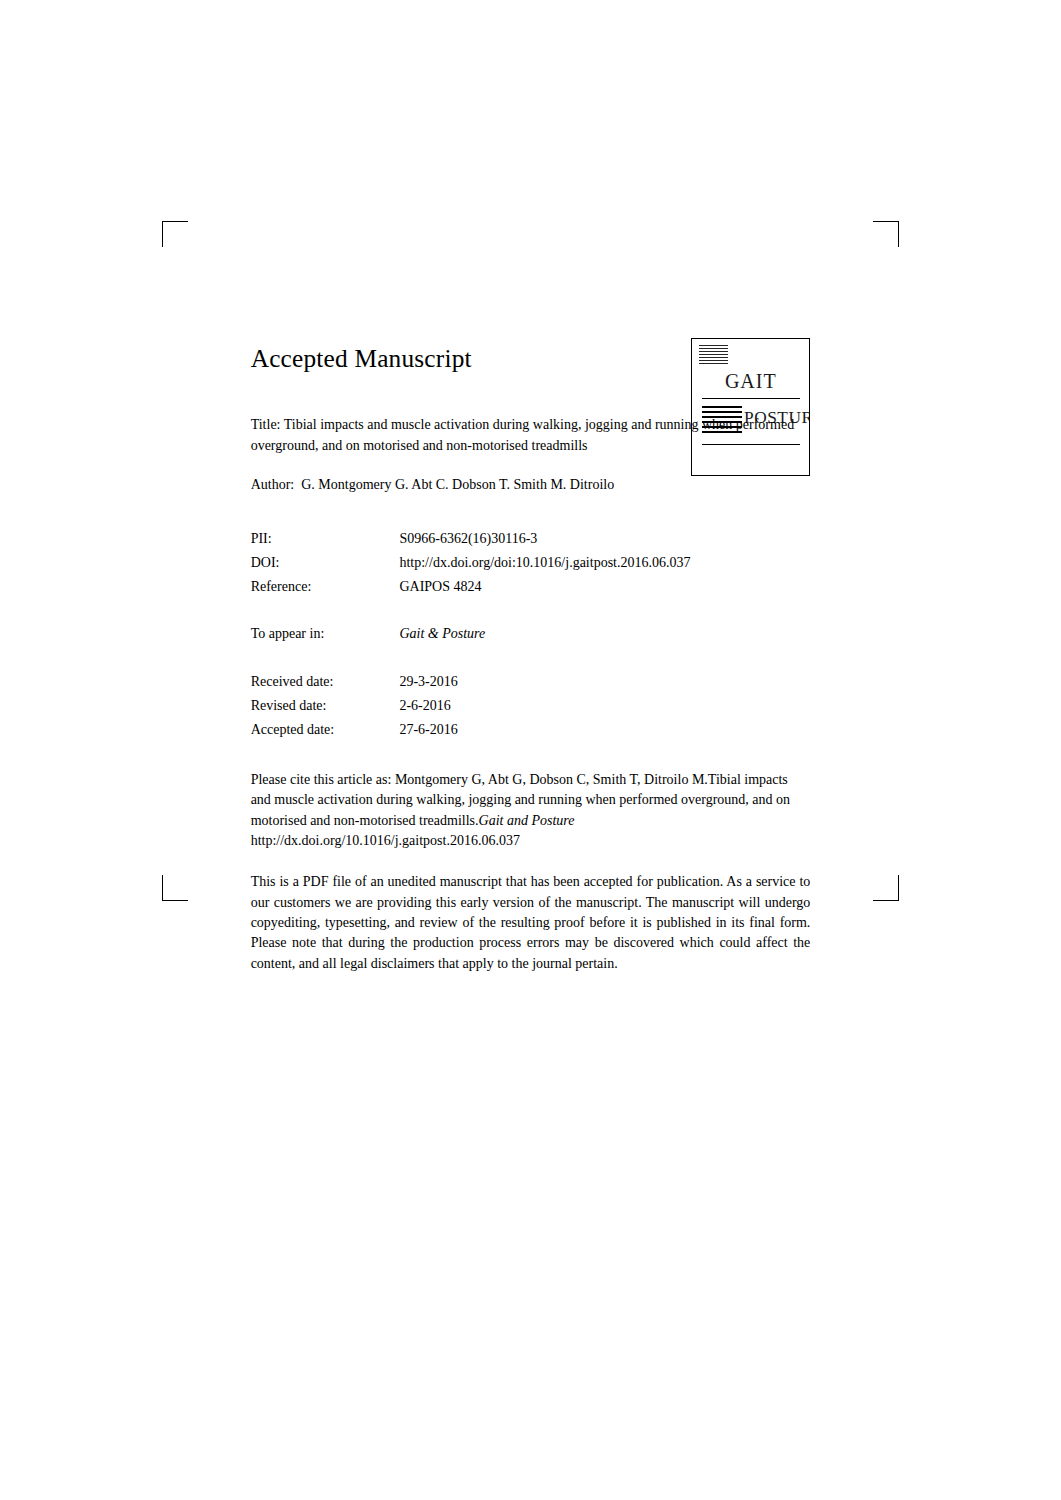GAIT
POSTURE
Accepted Manuscript
Title: Tibial impacts and muscle activation during walking, jogging and running when performed overground, and on motorised and non-motorised treadmills
Author: G. Montgomery G. Abt C. Dobson T. Smith M. Ditroilo
| PII: | S0966-6362(16)30116-3 |
| DOI: | http://dx.doi.org/doi:10.1016/j.gaitpost.2016.06.037 |
| Reference: | GAIPOS 4824 |
| To appear in: | Gait & Posture |
| Received date: | 29-3-2016 |
| Revised date: | 2-6-2016 |
| Accepted date: | 27-6-2016 |
Please cite this article as: Montgomery G, Abt G, Dobson C, Smith T, Ditroilo M.Tibial impacts and muscle activation during walking, jogging and running when performed overground, and on motorised and non-motorised treadmills.Gait and Posture http://dx.doi.org/10.1016/j.gaitpost.2016.06.037
This is a PDF file of an unedited manuscript that has been accepted for publication. As a service to our customers we are providing this early version of the manuscript. The manuscript will undergo copyediting, typesetting, and review of the resulting proof before it is published in its final form. Please note that during the production process errors may be discovered which could affect the content, and all legal disclaimers that apply to the journal pertain.